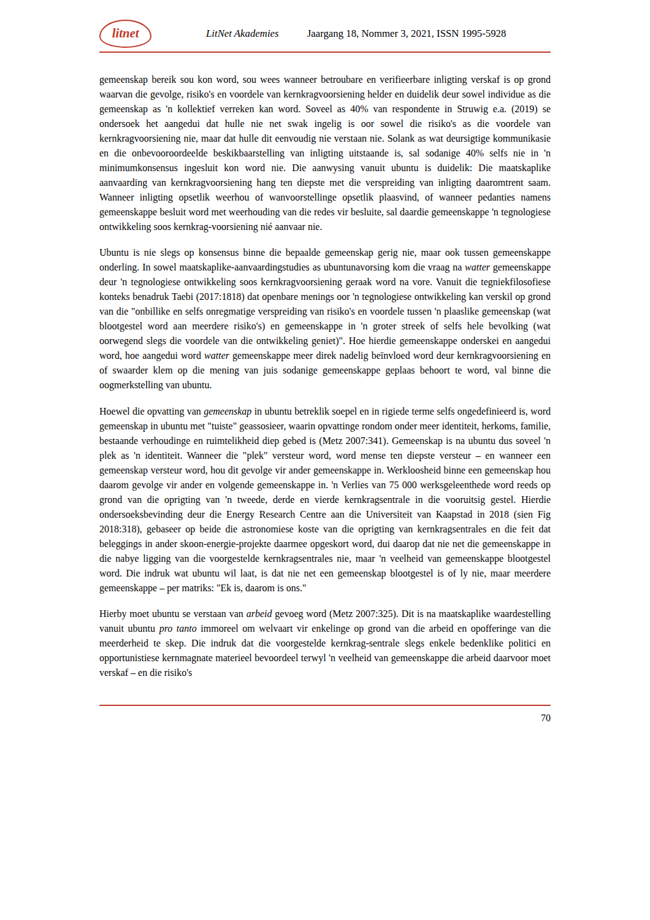litnet
LitNet Akademies Jaargang 18, Nommer 3, 2021, ISSN 1995-5928
gemeenskap bereik sou kon word, sou wees wanneer betroubare en verifieerbare inligting verskaf is op grond waarvan die gevolge, risiko's en voordele van kernkragvoorsiening helder en duidelik deur sowel individue as die gemeenskap as 'n kollektief verreken kan word. Soveel as 40% van respondente in Struwig e.a. (2019) se ondersoek het aangedui dat hulle nie net swak ingelig is oor sowel die risiko's as die voordele van kernkragvoorsiening nie, maar dat hulle dit eenvoudig nie verstaan nie. Solank as wat deursigtige kommunikasie en die onbevooroordeelde beskikbaarstelling van inligting uitstaande is, sal sodanige 40% selfs nie in 'n minimumkonsensus ingesluit kon word nie. Die aanwysing vanuit ubuntu is duidelik: Die maatskaplike aanvaarding van kernkragvoorsiening hang ten diepste met die verspreiding van inligting daaromtrent saam. Wanneer inligting opsetlik weerhou of wanvoorstellinge opsetlik plaasvind, of wanneer pedanties namens gemeenskappe besluit word met weerhouding van die redes vir besluite, sal daardie gemeenskappe 'n tegnologiese ontwikkeling soos kernkrag-voorsiening nié aanvaar nie.
Ubuntu is nie slegs op konsensus binne die bepaalde gemeenskap gerig nie, maar ook tussen gemeenskappe onderling. In sowel maatskaplike-aanvaardingstudies as ubuntunavorsing kom die vraag na watter gemeenskappe deur 'n tegnologiese ontwikkeling soos kernkragvoorsiening geraak word na vore. Vanuit die tegniekfilosofiese konteks benadruk Taebi (2017:1818) dat openbare menings oor 'n tegnologiese ontwikkeling kan verskil op grond van die "onbillike en selfs onregmatige verspreiding van risiko's en voordele tussen 'n plaaslike gemeenskap (wat blootgestel word aan meerdere risiko's) en gemeenskappe in 'n groter streek of selfs hele bevolking (wat oorwegend slegs die voordele van die ontwikkeling geniet)". Hoe hierdie gemeenskappe onderskei en aangedui word, hoe aangedui word watter gemeenskappe meer direk nadelig beïnvloed word deur kernkragvoorsiening en of swaarder klem op die mening van juis sodanige gemeenskappe geplaas behoort te word, val binne die oogmerkstelling van ubuntu.
Hoewel die opvatting van gemeenskap in ubuntu betreklik soepel en in rigiede terme selfs ongedefinieerd is, word gemeenskap in ubuntu met "tuiste" geassosieer, waarin opvattinge rondom onder meer identiteit, herkoms, familie, bestaande verhoudinge en ruimtelikheid diep gebed is (Metz 2007:341). Gemeenskap is na ubuntu dus soveel 'n plek as 'n identiteit. Wanneer die "plek" versteur word, word mense ten diepste versteur – en wanneer een gemeenskap versteur word, hou dit gevolge vir ander gemeenskappe in. Werkloosheid binne een gemeenskap hou daarom gevolge vir ander en volgende gemeenskappe in. 'n Verlies van 75 000 werksgeleenthede word reeds op grond van die oprigting van 'n tweede, derde en vierde kernkragsentrale in die vooruitsig gestel. Hierdie ondersoeksbevinding deur die Energy Research Centre aan die Universiteit van Kaapstad in 2018 (sien Fig 2018:318), gebaseer op beide die astronomiese koste van die oprigting van kernkragsentrales en die feit dat beleggings in ander skoon-energie-projekte daarmee opgeskort word, dui daarop dat nie net die gemeenskappe in die nabye ligging van die voorgestelde kernkragsentrales nie, maar 'n veelheid van gemeenskappe blootgestel word. Die indruk wat ubuntu wil laat, is dat nie net een gemeenskap blootgestel is of ly nie, maar meerdere gemeenskappe – per matriks: "Ek is, daarom is ons."
Hierby moet ubuntu se verstaan van arbeid gevoeg word (Metz 2007:325). Dit is na maatskaplike waardestelling vanuit ubuntu pro tanto immoreel om welvaart vir enkelinge op grond van die arbeid en opofferinge van die meerderheid te skep. Die indruk dat die voorgestelde kernkrag-sentrale slegs enkele bedenklike politici en opportunistiese kernmagnate materieel bevoordeel terwyl 'n veelheid van gemeenskappe die arbeid daarvoor moet verskaf – en die risiko's
70